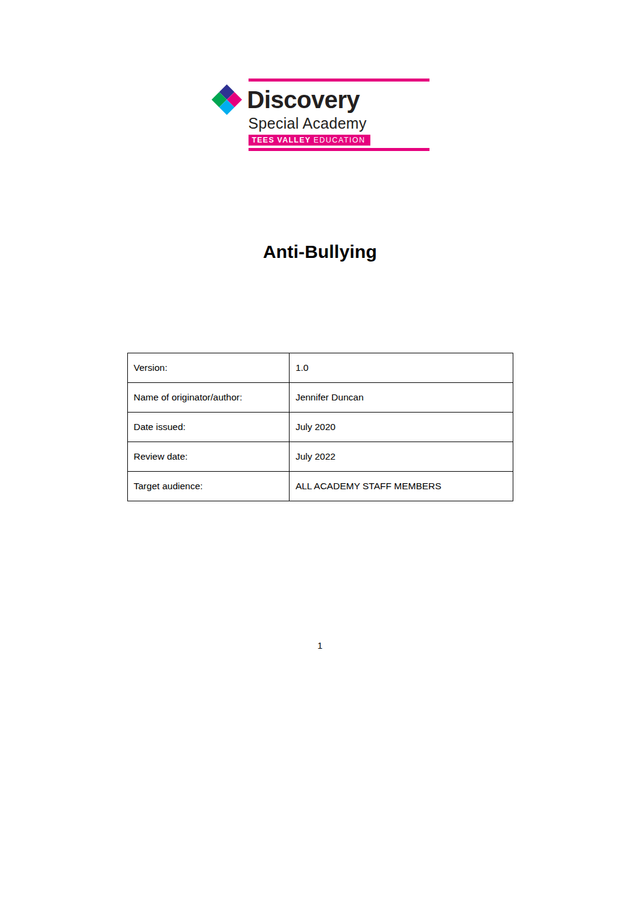Discovery
Special Academy
TEES VALLEY EDUCATION
Anti-Bullying
| Version: | 1.0 |
| Name of originator/author: | Jennifer Duncan |
| Date issued: | July 2020 |
| Review date: | July 2022 |
| Target audience: | ALL ACADEMY STAFF MEMBERS |
1